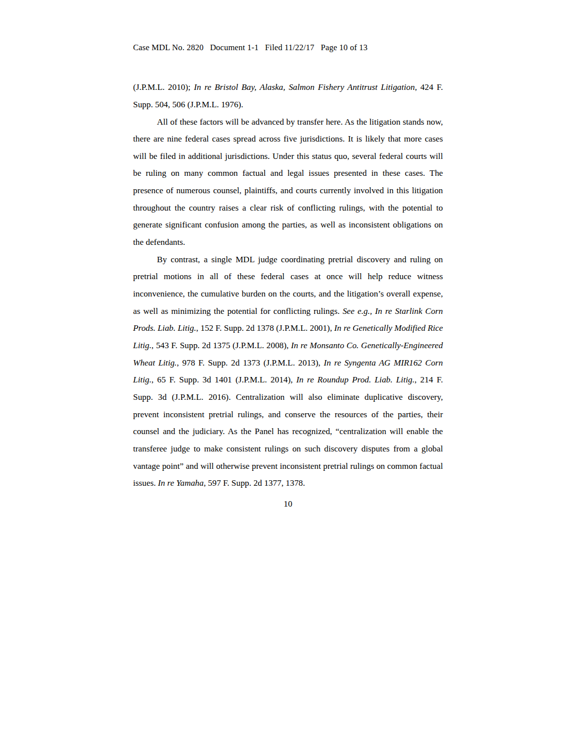Case MDL No. 2820 Document 1-1 Filed 11/22/17 Page 10 of 13
(J.P.M.L. 2010); In re Bristol Bay, Alaska, Salmon Fishery Antitrust Litigation, 424 F. Supp. 504, 506 (J.P.M.L. 1976).
All of these factors will be advanced by transfer here. As the litigation stands now, there are nine federal cases spread across five jurisdictions. It is likely that more cases will be filed in additional jurisdictions. Under this status quo, several federal courts will be ruling on many common factual and legal issues presented in these cases. The presence of numerous counsel, plaintiffs, and courts currently involved in this litigation throughout the country raises a clear risk of conflicting rulings, with the potential to generate significant confusion among the parties, as well as inconsistent obligations on the defendants.
By contrast, a single MDL judge coordinating pretrial discovery and ruling on pretrial motions in all of these federal cases at once will help reduce witness inconvenience, the cumulative burden on the courts, and the litigation’s overall expense, as well as minimizing the potential for conflicting rulings. See e.g., In re Starlink Corn Prods. Liab. Litig., 152 F. Supp. 2d 1378 (J.P.M.L. 2001), In re Genetically Modified Rice Litig., 543 F. Supp. 2d 1375 (J.P.M.L. 2008), In re Monsanto Co. Genetically-Engineered Wheat Litig., 978 F. Supp. 2d 1373 (J.P.M.L. 2013), In re Syngenta AG MIR162 Corn Litig., 65 F. Supp. 3d 1401 (J.P.M.L. 2014), In re Roundup Prod. Liab. Litig., 214 F. Supp. 3d (J.P.M.L. 2016). Centralization will also eliminate duplicative discovery, prevent inconsistent pretrial rulings, and conserve the resources of the parties, their counsel and the judiciary. As the Panel has recognized, “centralization will enable the transferee judge to make consistent rulings on such discovery disputes from a global vantage point” and will otherwise prevent inconsistent pretrial rulings on common factual issues. In re Yamaha, 597 F. Supp. 2d 1377, 1378.
10